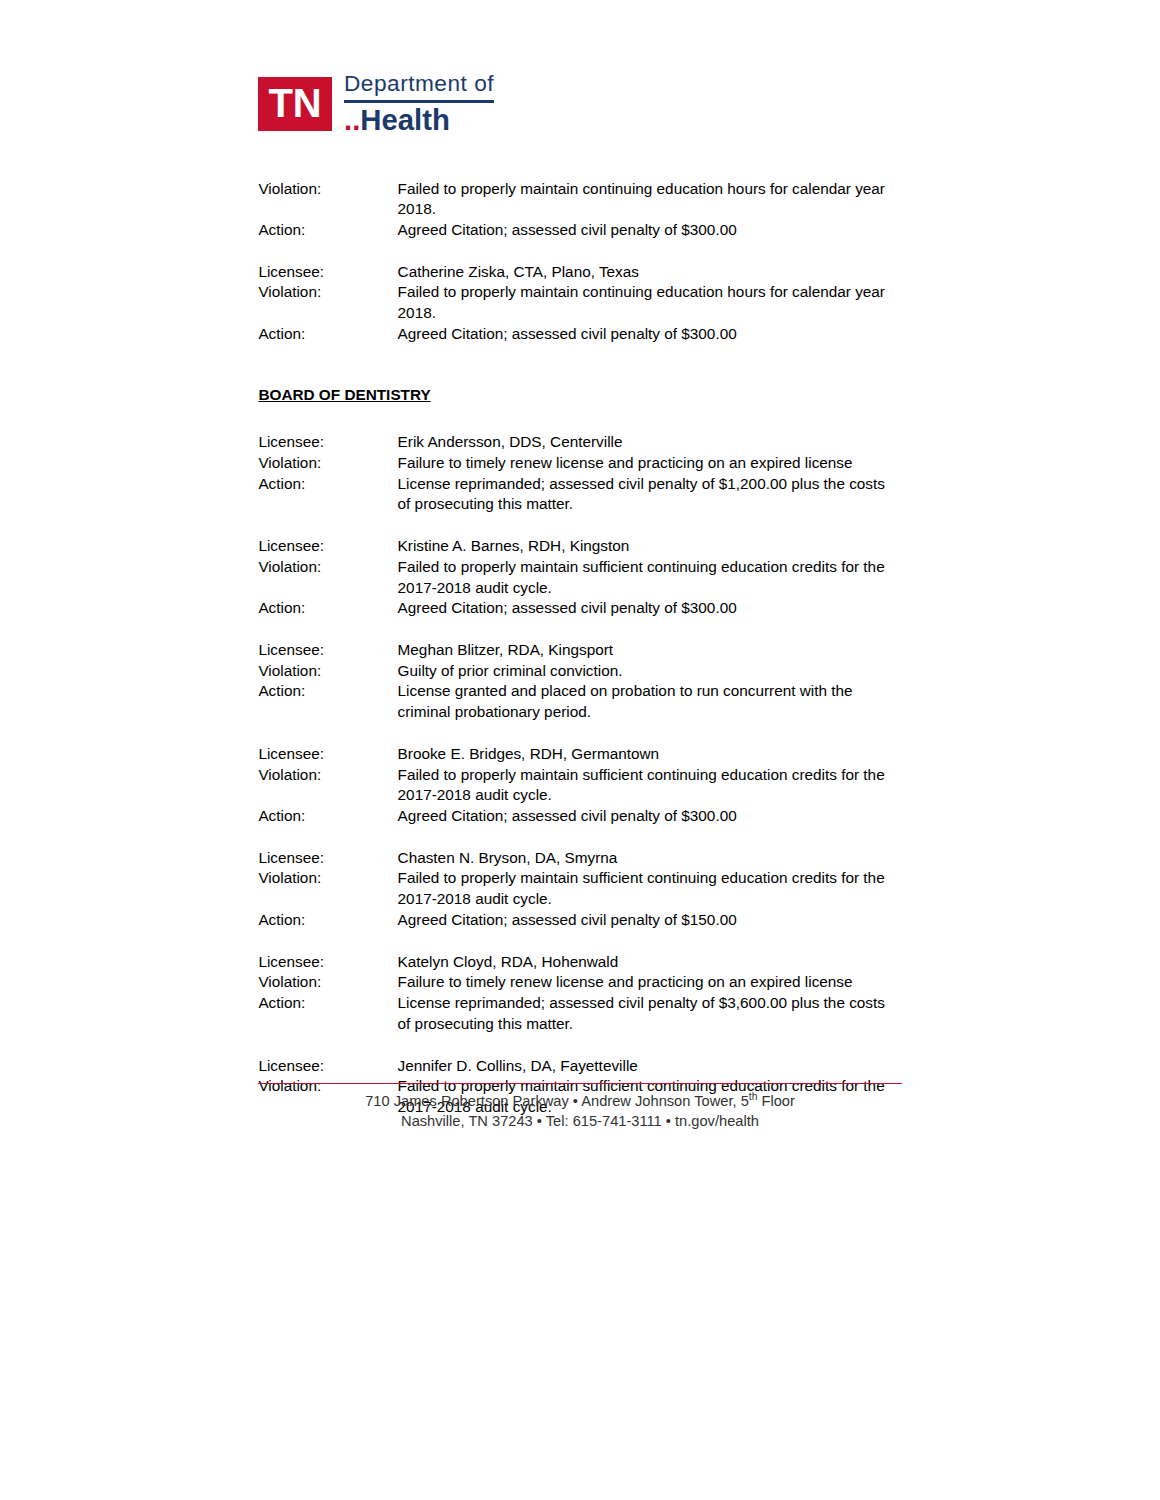TN Department of
.. Health
| Violation: | Failed to properly maintain continuing education hours for calendar year 2018. |
| Action: | Agreed Citation; assessed civil penalty of $300.00 |
| Licensee: | Catherine Ziska, CTA, Plano, Texas |
| Violation: | Failed to properly maintain continuing education hours for calendar year 2018. |
| Action: | Agreed Citation; assessed civil penalty of $300.00 |
BOARD OF DENTISTRY
| Licensee: | Erik Andersson, DDS, Centerville |
| Violation: | Failure to timely renew license and practicing on an expired license |
| Action: | License reprimanded; assessed civil penalty of $1,200.00 plus the costs of prosecuting this matter. |
| Licensee: | Kristine A. Barnes, RDH, Kingston |
| Violation: | Failed to properly maintain sufficient continuing education credits for the 2017-2018 audit cycle. |
| Action: | Agreed Citation; assessed civil penalty of $300.00 |
| Licensee: | Meghan Blitzer, RDA, Kingsport |
| Violation: | Guilty of prior criminal conviction. |
| Action: | License granted and placed on probation to run concurrent with the criminal probationary period. |
| Licensee: | Brooke E. Bridges, RDH, Germantown |
| Violation: | Failed to properly maintain sufficient continuing education credits for the 2017-2018 audit cycle. |
| Action: | Agreed Citation; assessed civil penalty of $300.00 |
| Licensee: | Chasten N. Bryson, DA, Smyrna |
| Violation: | Failed to properly maintain sufficient continuing education credits for the 2017-2018 audit cycle. |
| Action: | Agreed Citation; assessed civil penalty of $150.00 |
| Licensee: | Katelyn Cloyd, RDA, Hohenwald |
| Violation: | Failure to timely renew license and practicing on an expired license |
| Action: | License reprimanded; assessed civil penalty of $3,600.00 plus the costs of prosecuting this matter. |
| Licensee: | Jennifer D. Collins, DA, Fayetteville |
| Violation: | Failed to properly maintain sufficient continuing education credits for the 2017-2018 audit cycle. |
710 James Robertson Parkway • Andrew Johnson Tower, 5th Floor
Nashville, TN 37243 • Tel: 615-741-3111 • tn.gov/health